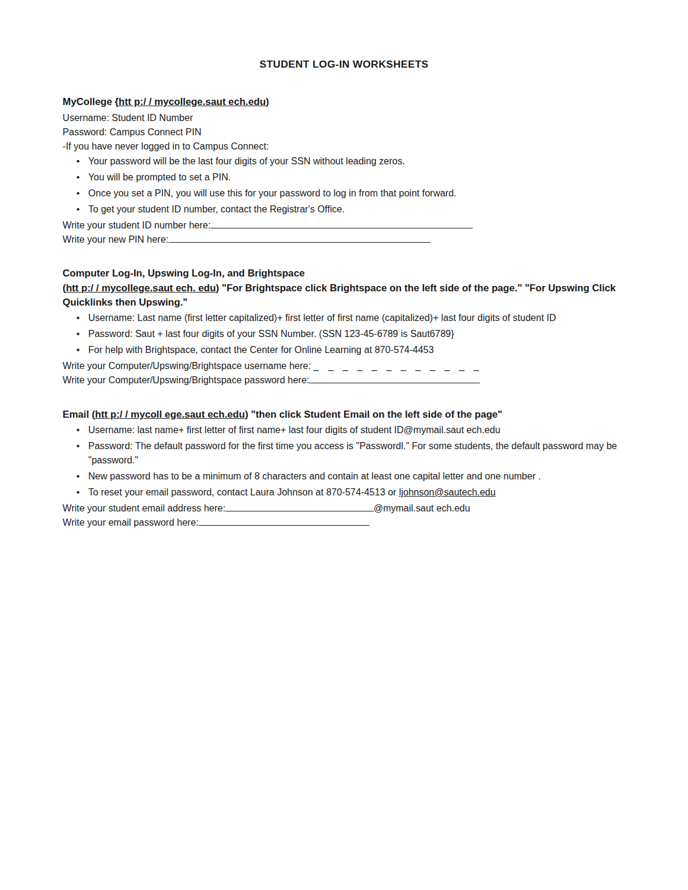STUDENT LOG-IN WORKSHEETS
MyCollege {htt p:/ / mycollege.saut ech.edu)
Username: Student ID Number
Password: Campus Connect PIN
-If you have never logged in to Campus Connect:
Your password will be the last four digits of your SSN without leading zeros.
You will be prompted to set a PIN.
Once you set a PIN, you will use this for your password to log in from that point forward.
To get your student ID number, contact the Registrar's Office.
Write your student ID number here:
Write your new PIN here:
Computer Log-In, Upswing Log-In, and Brightspace
(htt p:/ / mycollege.saut ech. edu) "For Brightspace click Brightspace on the left side of the page." "For Upswing Click Quicklinks then Upswing."
Username: Last name (first letter capitalized)+ first letter of first name (capitalized)+ last four digits of student ID
Password: Saut + last four digits of your SSN Number. (SSN 123-45-6789 is Saut6789}
For help with Brightspace, contact the Center for Online Learning at 870-574-4453
Write your Computer/Upswing/Brightspace username here: _ _ _ _ _ _ _ _ _ _ _ _
Write your Computer/Upswing/Brightspace password here:
Email (htt p:/ / mycoll ege.saut ech.edu) "then click Student Email on the left side of the page"
Username: last name+ first letter of first name+ last four digits of student ID@mymail.saut ech.edu
Password: The default password for the first time you access is "Passwordl." For some students, the default password may be "password."
New password has to be a minimum of 8 characters and contain at least one capital letter and one number .
To reset your email password, contact Laura Johnson at 870-574-4513 or ljohnson@sautech.edu
Write your student email address here: @mymail.saut ech.edu
Write your email password here: